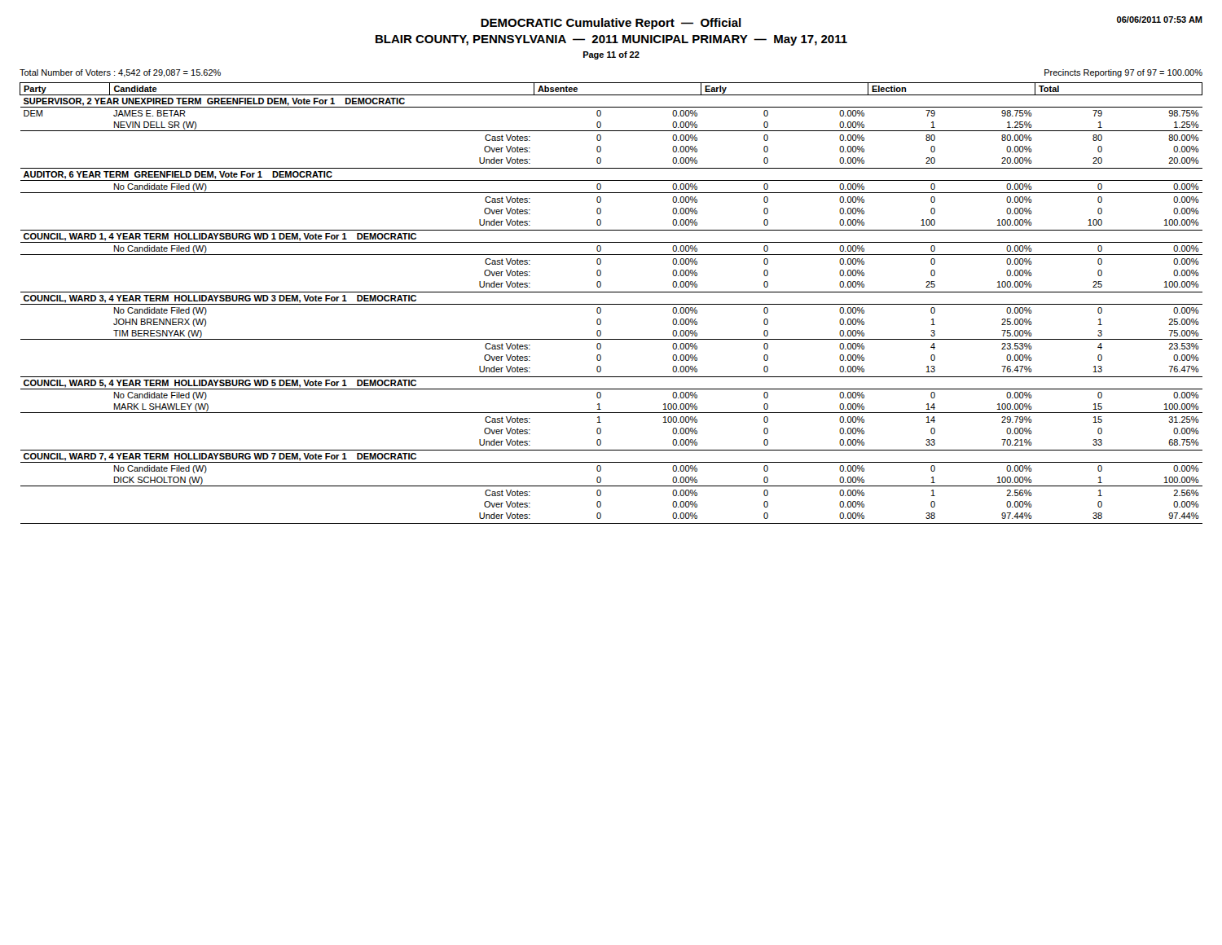06/06/2011 07:53 AM
DEMOCRATIC Cumulative Report — Official
BLAIR COUNTY, PENNSYLVANIA — 2011 MUNICIPAL PRIMARY — May 17, 2011
Page 11 of 22
Total Number of Voters : 4,542 of 29,087 = 15.62% Precincts Reporting 97 of 97 = 100.00%
| Party | Candidate | Absentee | Early | Election | Total |
| --- | --- | --- | --- | --- | --- |
| SUPERVISOR, 2 YEAR UNEXPIRED TERM GREENFIELD DEM, Vote For 1 DEMOCRATIC |
| DEM | JAMES E. BETAR | 0 | 0.00% | 0 | 0.00% | 79 | 98.75% | 79 | 98.75% |
| | NEVIN DELL SR (W) | 0 | 0.00% | 0 | 0.00% | 1 | 1.25% | 1 | 1.25% |
| | Cast Votes: | 0 | 0.00% | 0 | 0.00% | 80 | 80.00% | 80 | 80.00% |
| | Over Votes: | 0 | 0.00% | 0 | 0.00% | 0 | 0.00% | 0 | 0.00% |
| | Under Votes: | 0 | 0.00% | 0 | 0.00% | 20 | 20.00% | 20 | 20.00% |
| AUDITOR, 6 YEAR TERM GREENFIELD DEM, Vote For 1 DEMOCRATIC |
| | No Candidate Filed (W) | 0 | 0.00% | 0 | 0.00% | 0 | 0.00% | 0 | 0.00% |
| | Cast Votes: | 0 | 0.00% | 0 | 0.00% | 0 | 0.00% | 0 | 0.00% |
| | Over Votes: | 0 | 0.00% | 0 | 0.00% | 0 | 0.00% | 0 | 0.00% |
| | Under Votes: | 0 | 0.00% | 0 | 0.00% | 100 | 100.00% | 100 | 100.00% |
| COUNCIL, WARD 1, 4 YEAR TERM HOLLIDAYSBURG WD 1 DEM, Vote For 1 DEMOCRATIC |
| | No Candidate Filed (W) | 0 | 0.00% | 0 | 0.00% | 0 | 0.00% | 0 | 0.00% |
| | Cast Votes: | 0 | 0.00% | 0 | 0.00% | 0 | 0.00% | 0 | 0.00% |
| | Over Votes: | 0 | 0.00% | 0 | 0.00% | 0 | 0.00% | 0 | 0.00% |
| | Under Votes: | 0 | 0.00% | 0 | 0.00% | 25 | 100.00% | 25 | 100.00% |
| COUNCIL, WARD 3, 4 YEAR TERM HOLLIDAYSBURG WD 3 DEM, Vote For 1 DEMOCRATIC |
| | No Candidate Filed (W) | 0 | 0.00% | 0 | 0.00% | 0 | 0.00% | 0 | 0.00% |
| | JOHN BRENNERX (W) | 0 | 0.00% | 0 | 0.00% | 1 | 25.00% | 1 | 25.00% |
| | TIM BERESNYAK (W) | 0 | 0.00% | 0 | 0.00% | 3 | 75.00% | 3 | 75.00% |
| | Cast Votes: | 0 | 0.00% | 0 | 0.00% | 4 | 23.53% | 4 | 23.53% |
| | Over Votes: | 0 | 0.00% | 0 | 0.00% | 0 | 0.00% | 0 | 0.00% |
| | Under Votes: | 0 | 0.00% | 0 | 0.00% | 13 | 76.47% | 13 | 76.47% |
| COUNCIL, WARD 5, 4 YEAR TERM HOLLIDAYSBURG WD 5 DEM, Vote For 1 DEMOCRATIC |
| | No Candidate Filed (W) | 0 | 0.00% | 0 | 0.00% | 0 | 0.00% | 0 | 0.00% |
| | MARK L SHAWLEY (W) | 1 | 100.00% | 0 | 0.00% | 14 | 100.00% | 15 | 100.00% |
| | Cast Votes: | 1 | 100.00% | 0 | 0.00% | 14 | 29.79% | 15 | 31.25% |
| | Over Votes: | 0 | 0.00% | 0 | 0.00% | 0 | 0.00% | 0 | 0.00% |
| | Under Votes: | 0 | 0.00% | 0 | 0.00% | 33 | 70.21% | 33 | 68.75% |
| COUNCIL, WARD 7, 4 YEAR TERM HOLLIDAYSBURG WD 7 DEM, Vote For 1 DEMOCRATIC |
| | No Candidate Filed (W) | 0 | 0.00% | 0 | 0.00% | 0 | 0.00% | 0 | 0.00% |
| | DICK SCHOLTON (W) | 0 | 0.00% | 0 | 0.00% | 1 | 100.00% | 1 | 100.00% |
| | Cast Votes: | 0 | 0.00% | 0 | 0.00% | 1 | 2.56% | 1 | 2.56% |
| | Over Votes: | 0 | 0.00% | 0 | 0.00% | 0 | 0.00% | 0 | 0.00% |
| | Under Votes: | 0 | 0.00% | 0 | 0.00% | 38 | 97.44% | 38 | 97.44% |